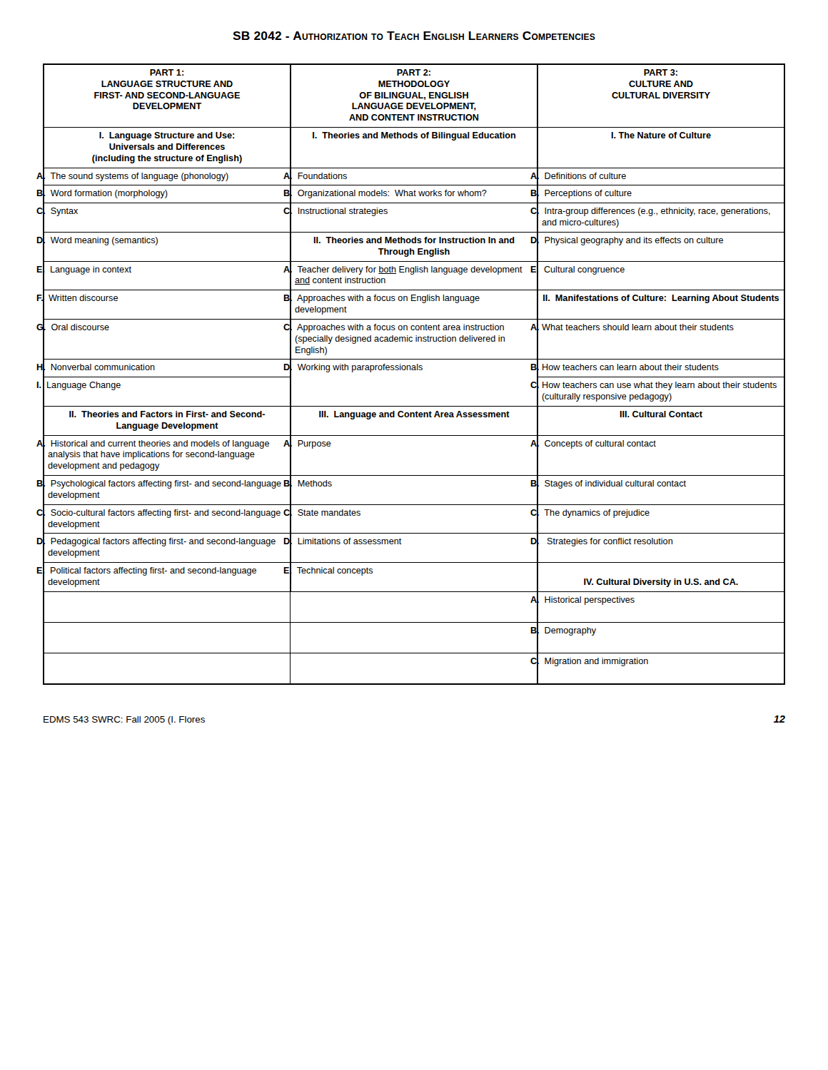SB 2042 - Authorization to Teach English Learners Competencies
| PART 1: LANGUAGE STRUCTURE AND FIRST- AND SECOND-LANGUAGE DEVELOPMENT | PART 2: METHODOLOGY OF BILINGUAL, ENGLISH LANGUAGE DEVELOPMENT, AND CONTENT INSTRUCTION | PART 3: CULTURE AND CULTURAL DIVERSITY |
| --- | --- | --- |
| I. Language Structure and Use: Universals and Differences (including the structure of English) | I. Theories and Methods of Bilingual Education | I. The Nature of Culture |
| A. The sound systems of language (phonology) | A. Foundations | A. Definitions of culture |
| B. Word formation (morphology) | B. Organizational models: What works for whom? | B. Perceptions of culture |
| C. Syntax | C. Instructional strategies | C. Intra-group differences (e.g., ethnicity, race, generations, and micro-cultures) |
| D. Word meaning (semantics) | II. Theories and Methods for Instruction In and Through English | D. Physical geography and its effects on culture |
| E. Language in context | A. Teacher delivery for both English language development and content instruction | E. Cultural congruence |
| F. Written discourse | B. Approaches with a focus on English language development | II. Manifestations of Culture: Learning About Students |
| G. Oral discourse | C. Approaches with a focus on content area instruction (specially designed academic instruction delivered in English) | A. What teachers should learn about their students |
| H. Nonverbal communication | D. Working with paraprofessionals | B. How teachers can learn about their students |
| I. Language Change | C. How teachers can use what they learn about their students (culturally responsive pedagogy) |
| II. Theories and Factors in First- and Second-Language Development | III. Language and Content Area Assessment | III. Cultural Contact |
| A. Historical and current theories and models of language analysis that have implications for second-language development and pedagogy | A. Purpose | A. Concepts of cultural contact |
| B. Psychological factors affecting first- and second-language development | B. Methods | B. Stages of individual cultural contact |
| C. Socio-cultural factors affecting first- and second-language development | C. State mandates | C. The dynamics of prejudice |
| D. Pedagogical factors affecting first- and second-language development | D. Limitations of assessment | D. Strategies for conflict resolution |
| E. Political factors affecting first- and second-language development | E. Technical concepts | IV. Cultural Diversity in U.S. and CA. |
| | | A. Historical perspectives |
| | | B. Demography |
| | | C. Migration and immigration |
EDMS 543 SWRC: Fall 2005 (I. Flores 12